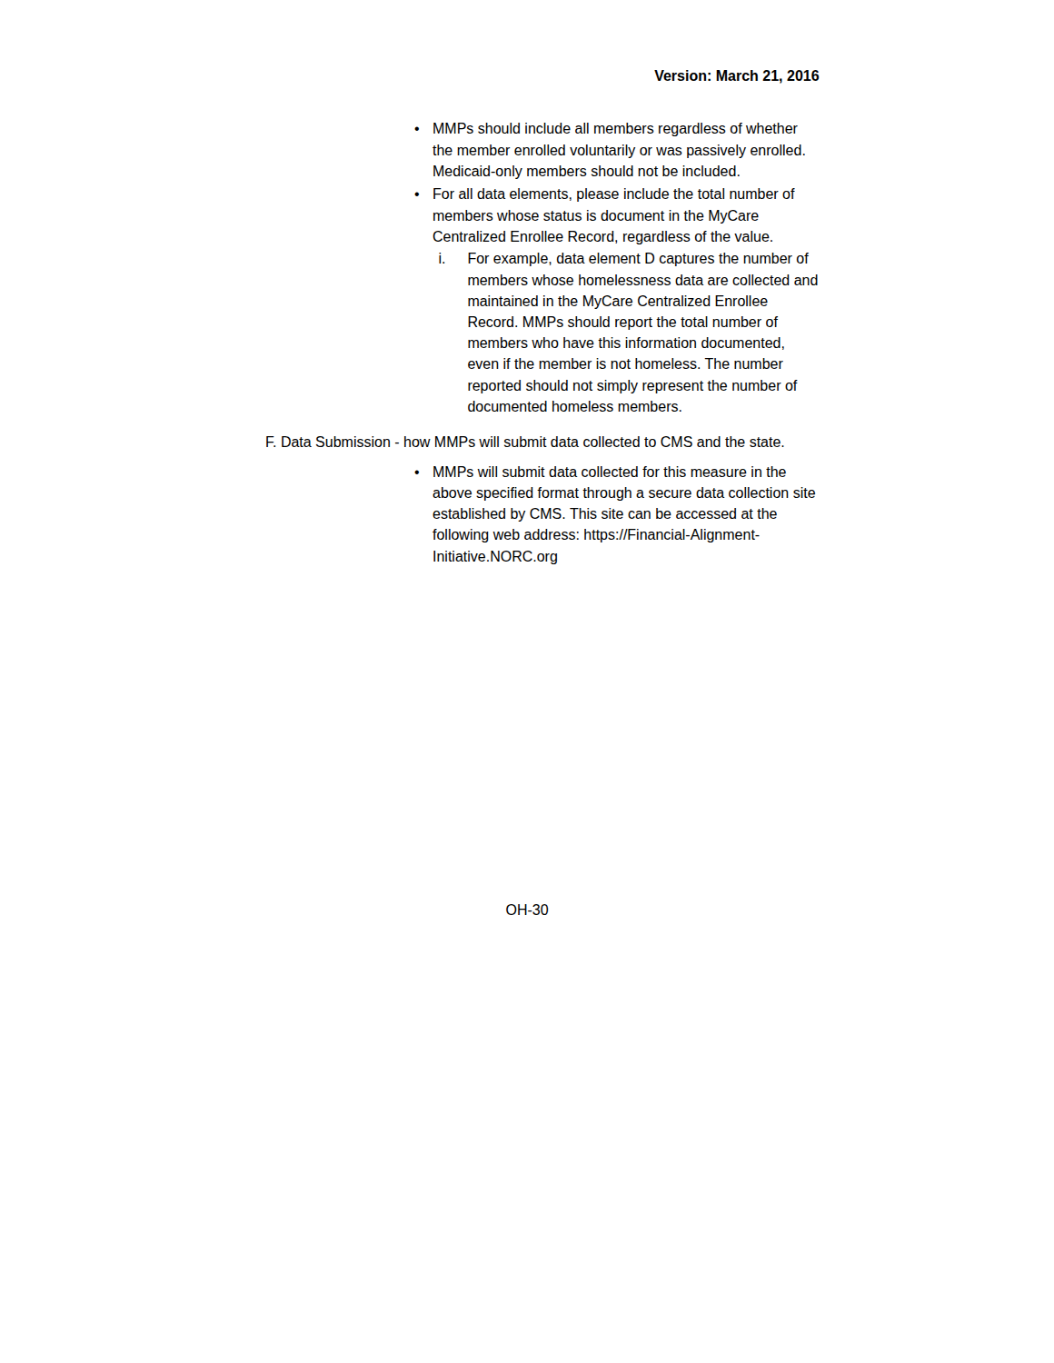Version: March 21, 2016
MMPs should include all members regardless of whether the member enrolled voluntarily or was passively enrolled. Medicaid-only members should not be included.
For all data elements, please include the total number of members whose status is document in the MyCare Centralized Enrollee Record, regardless of the value.
i. For example, data element D captures the number of members whose homelessness data are collected and maintained in the MyCare Centralized Enrollee Record. MMPs should report the total number of members who have this information documented, even if the member is not homeless. The number reported should not simply represent the number of documented homeless members.
F. Data Submission - how MMPs will submit data collected to CMS and the state.
MMPs will submit data collected for this measure in the above specified format through a secure data collection site established by CMS. This site can be accessed at the following web address: https://Financial-Alignment-Initiative.NORC.org
OH-30